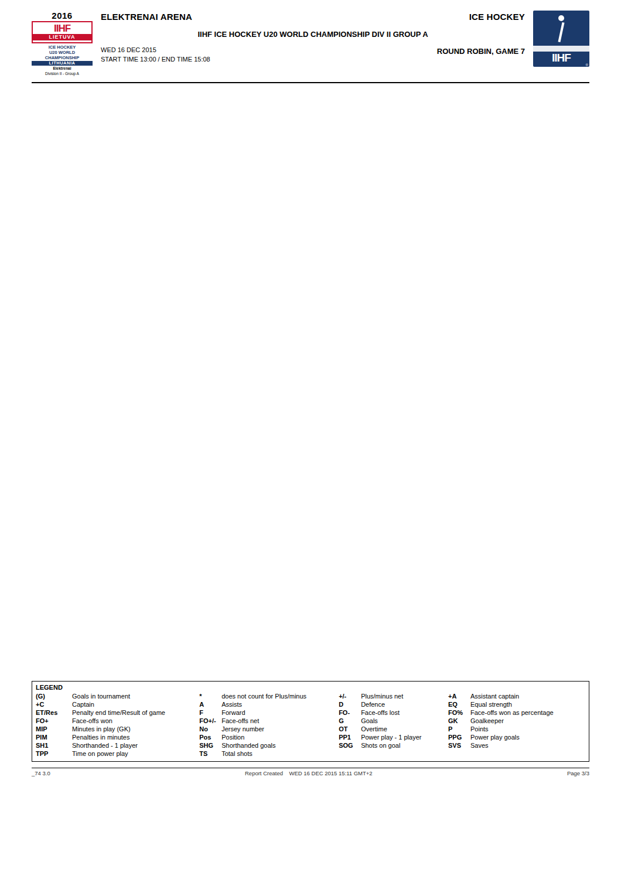2016
IIHF
LIETUVA
ICE HOCKEY
U20 WORLD
CHAMPIONSHIP
LITHUANIA
Elektrenai
Division II - Group A
ELEKTRENAI ARENA ICE HOCKEY
IIHF ICE HOCKEY U20 WORLD CHAMPIONSHIP DIV II GROUP A
WED 16 DEC 2015
START TIME 13:00 / END TIME 15:08
ROUND ROBIN, GAME 7
IIHF
®
LEGEND
| (G) | Goals in tournament | * | does not count for Plus/minus | +/- | Plus/minus net | +A | Assistant captain |
| +C | Captain | A | Assists | D | Defence | EQ | Equal strength |
| ET/Res | Penalty end time/Result of game | F | Forward | FO- | Face-offs lost | FO% | Face-offs won as percentage |
| FO+ | Face-offs won | FO+/- | Face-offs net | G | Goals | GK | Goalkeeper |
| MIP | Minutes in play (GK) | No | Jersey number | OT | Overtime | P | Points |
| PIM | Penalties in minutes | Pos | Position | PP1 | Power play - 1 player | PPG | Power play goals |
| SH1 | Shorthanded - 1 player | SHG | Shorthanded goals | SOG | Shots on goal | SVS | Saves |
| TPP | Time on power play | TS | Total shots | | | | |
_74 3.0
Report Created WED 16 DEC 2015 15:11 GMT+2
Page 3/3